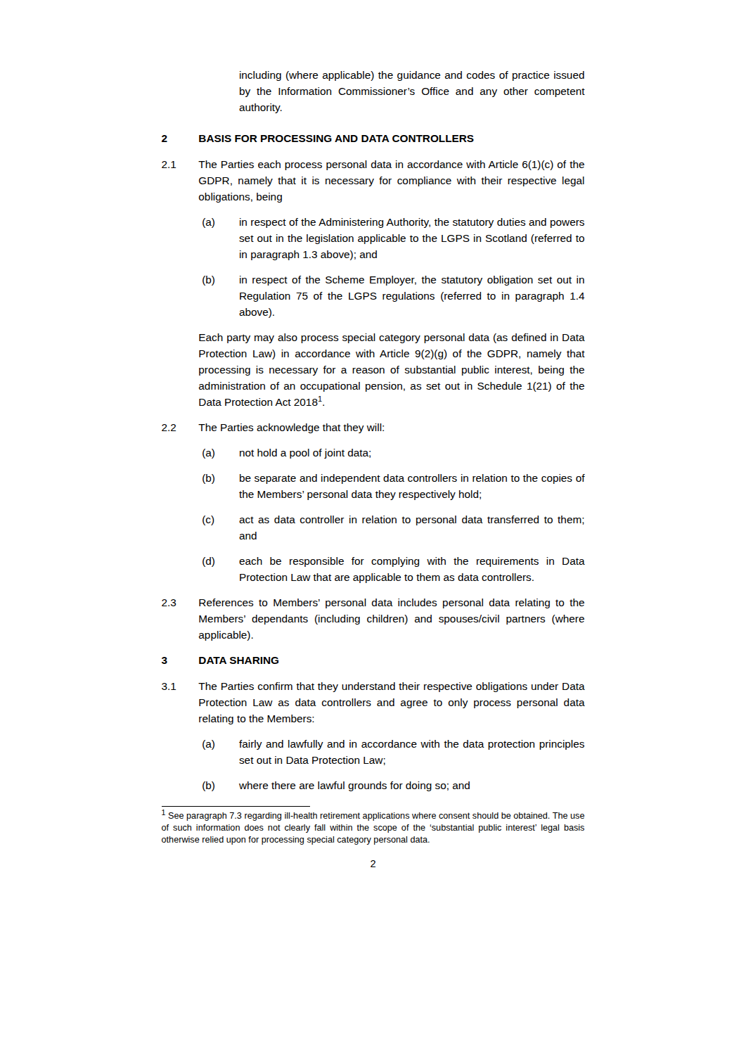including (where applicable) the guidance and codes of practice issued by the Information Commissioner’s Office and any other competent authority.
2
BASIS FOR PROCESSING AND DATA CONTROLLERS
2.1
The Parties each process personal data in accordance with Article 6(1)(c) of the GDPR, namely that it is necessary for compliance with their respective legal obligations, being
(a)
in respect of the Administering Authority, the statutory duties and powers set out in the legislation applicable to the LGPS in Scotland (referred to in paragraph 1.3 above); and
(b)
in respect of the Scheme Employer, the statutory obligation set out in Regulation 75 of the LGPS regulations (referred to in paragraph 1.4 above).
Each party may also process special category personal data (as defined in Data Protection Law) in accordance with Article 9(2)(g) of the GDPR, namely that processing is necessary for a reason of substantial public interest, being the administration of an occupational pension, as set out in Schedule 1(21) of the Data Protection Act 20181.
2.2
The Parties acknowledge that they will:
(a)
not hold a pool of joint data;
(b)
be separate and independent data controllers in relation to the copies of the Members’ personal data they respectively hold;
(c)
act as data controller in relation to personal data transferred to them; and
(d)
each be responsible for complying with the requirements in Data Protection Law that are applicable to them as data controllers.
2.3
References to Members’ personal data includes personal data relating to the Members’ dependants (including children) and spouses/civil partners (where applicable).
3
DATA SHARING
3.1
The Parties confirm that they understand their respective obligations under Data Protection Law as data controllers and agree to only process personal data relating to the Members:
(a)
fairly and lawfully and in accordance with the data protection principles set out in Data Protection Law;
(b)
where there are lawful grounds for doing so; and
1 See paragraph 7.3 regarding ill-health retirement applications where consent should be obtained. The use of such information does not clearly fall within the scope of the ‘substantial public interest’ legal basis otherwise relied upon for processing special category personal data.
2